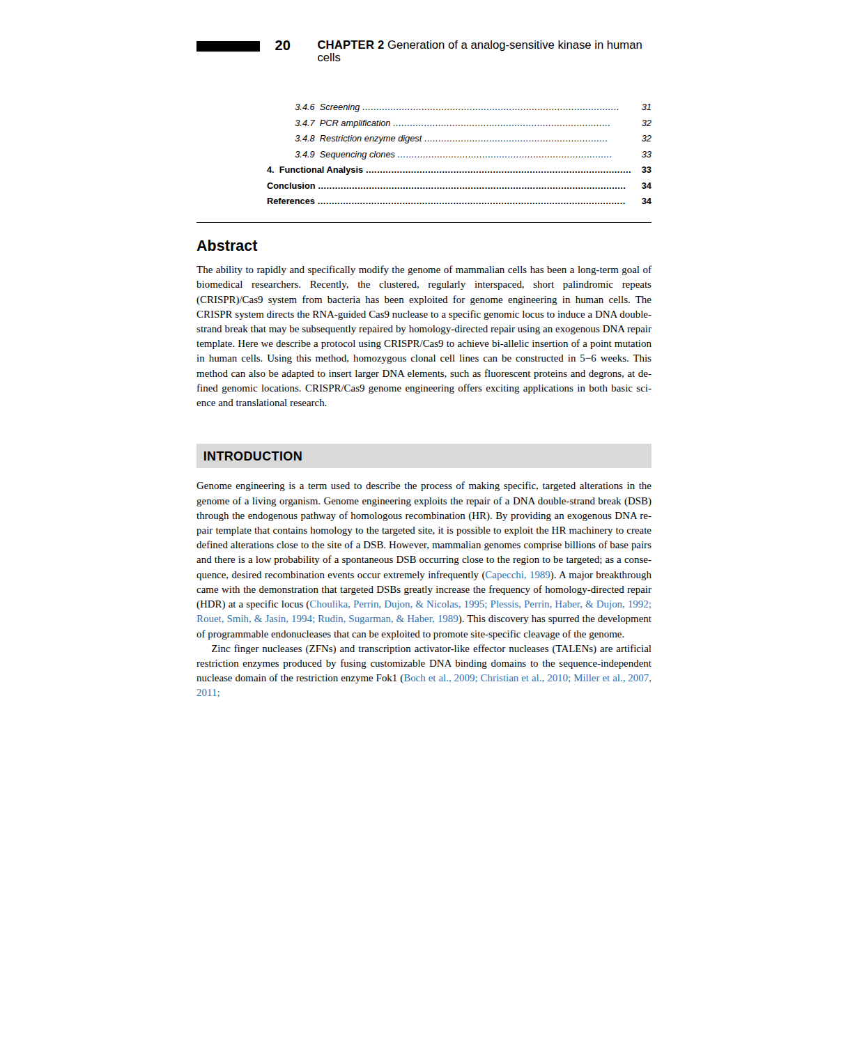20
CHAPTER 2 Generation of a analog-sensitive kinase in human cells
3.4.6 Screening........................................................................................... 31
3.4.7 PCR amplification............................................................................. 32
3.4.8 Restriction enzyme digest................................................................. 32
3.4.9 Sequencing clones............................................................................ 33
4. Functional Analysis.............................................................................................. 33
Conclusion............................................................................................................. 34
References............................................................................................................. 34
Abstract
The ability to rapidly and specifically modify the genome of mammalian cells has been a long-term goal of biomedical researchers. Recently, the clustered, regularly interspaced, short palindromic repeats (CRISPR)/Cas9 system from bacteria has been exploited for genome engineering in human cells. The CRISPR system directs the RNA-guided Cas9 nuclease to a specific genomic locus to induce a DNA double-strand break that may be subsequently repaired by homology-directed repair using an exogenous DNA repair template. Here we describe a protocol using CRISPR/Cas9 to achieve bi-allelic insertion of a point mutation in human cells. Using this method, homozygous clonal cell lines can be constructed in 5−6 weeks. This method can also be adapted to insert larger DNA elements, such as fluorescent proteins and degrons, at defined genomic locations. CRISPR/Cas9 genome engineering offers exciting applications in both basic science and translational research.
INTRODUCTION
Genome engineering is a term used to describe the process of making specific, targeted alterations in the genome of a living organism. Genome engineering exploits the repair of a DNA double-strand break (DSB) through the endogenous pathway of homologous recombination (HR). By providing an exogenous DNA repair template that contains homology to the targeted site, it is possible to exploit the HR machinery to create defined alterations close to the site of a DSB. However, mammalian genomes comprise billions of base pairs and there is a low probability of a spontaneous DSB occurring close to the region to be targeted; as a consequence, desired recombination events occur extremely infrequently (Capecchi, 1989). A major breakthrough came with the demonstration that targeted DSBs greatly increase the frequency of homology-directed repair (HDR) at a specific locus (Choulika, Perrin, Dujon, & Nicolas, 1995; Plessis, Perrin, Haber, & Dujon, 1992; Rouet, Smih, & Jasin, 1994; Rudin, Sugarman, & Haber, 1989). This discovery has spurred the development of programmable endonucleases that can be exploited to promote site-specific cleavage of the genome.
Zinc finger nucleases (ZFNs) and transcription activator-like effector nucleases (TALENs) are artificial restriction enzymes produced by fusing customizable DNA binding domains to the sequence-independent nuclease domain of the restriction enzyme Fok1 (Boch et al., 2009; Christian et al., 2010; Miller et al., 2007, 2011;